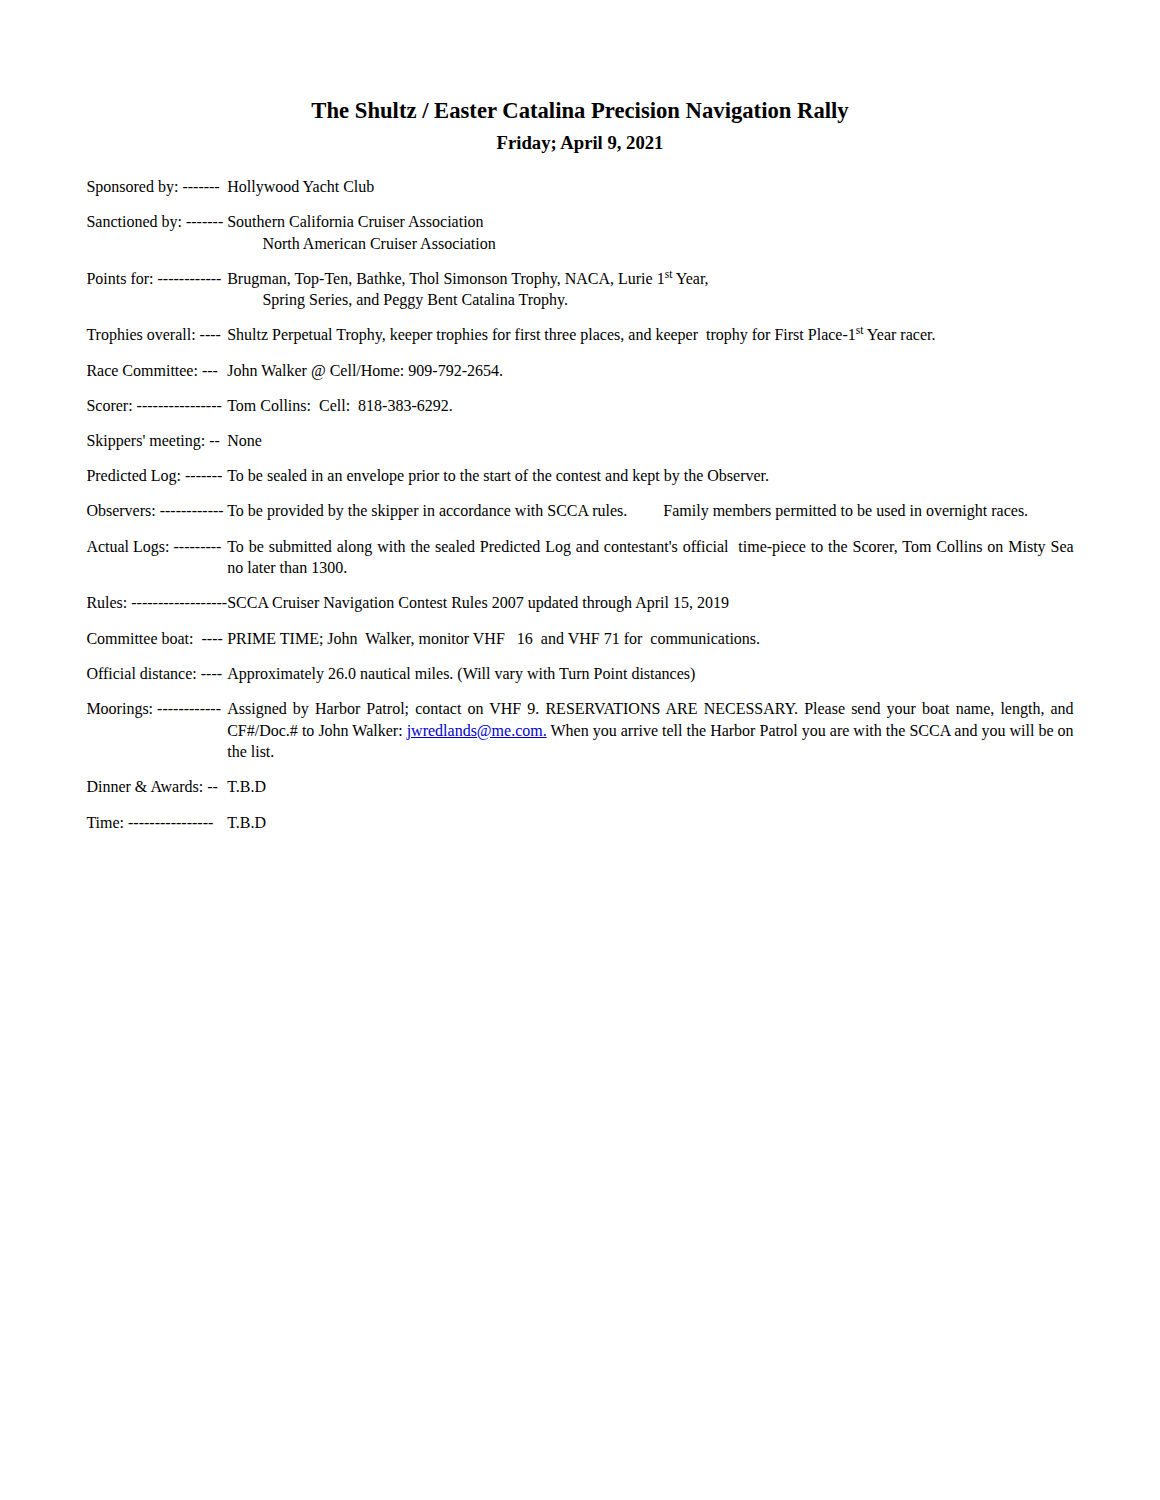The Shultz / Easter Catalina Precision Navigation Rally
Friday; April 9, 2021
| Sponsored by: ------- | Hollywood Yacht Club |
| Sanctioned by: ------- | Southern California Cruiser Association North American Cruiser Association |
| Points for: ------------ | Brugman, Top-Ten, Bathke, Thol Simonson Trophy, NACA, Lurie 1 st Year, Spring Series, and Peggy Bent Catalina Trophy. |
| Trophies overall: ---- | Shultz Perpetual Trophy, keeper trophies for first three places, and keeper trophy for First Place-1 st Year racer. |
| Race Committee: --- | John Walker @ Cell/Home: 909-792-2654. |
| Scorer: ---------------- | Tom Collins: Cell: 818-383-6292. |
| Skippers' meeting: -- | None |
| Predicted Log: ------- | To be sealed in an envelope prior to the start of the contest and kept by the Observer. |
| Observers: ------------ | To be provided by the skipper in accordance with SCCA rules. Family members permitted to be used in overnight races. |
| Actual Logs: --------- | To be submitted along with the sealed Predicted Log and contestant's official time-piece to the Scorer, Tom Collins on Misty Sea no later than 1300. |
| Rules: ------------------ | SCCA Cruiser Navigation Contest Rules 2007 updated through April 15, 2019 |
| Committee boat: ---- | PRIME TIME; John Walker, monitor VHF 16 and VHF 71 for communications. |
| Official distance: ---- | Approximately 26.0 nautical miles. (Will vary with Turn Point distances) |
| Moorings: ------------ | Assigned by Harbor Patrol; contact on VHF 9. RESERVATIONS ARE NECESSARY. Please send your boat name, length, and CF#/Doc.# to John Walker: jwredlands@me.com. When you arrive tell the Harbor Patrol you are with the SCCA and you will be on the list. |
| Dinner & Awards: -- | T.B.D |
| Time: ---------------- | T.B.D |